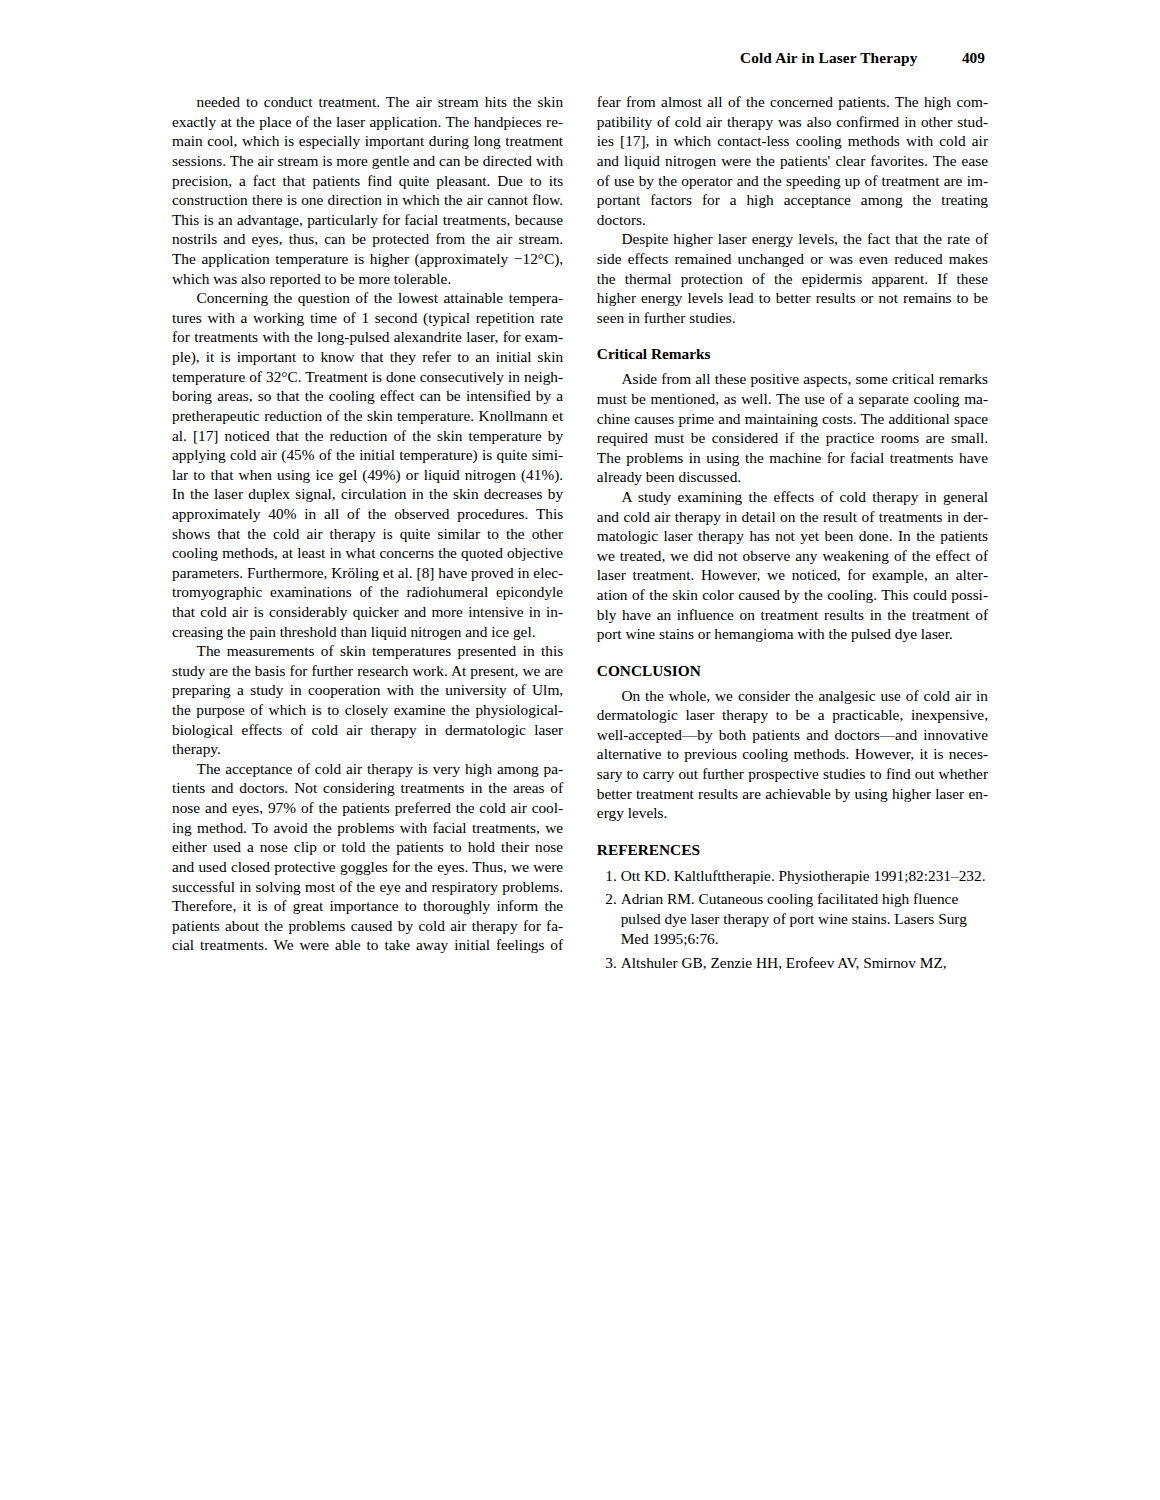Cold Air in Laser Therapy 409
needed to conduct treatment. The air stream hits the skin exactly at the place of the laser application. The handpieces remain cool, which is especially important during long treatment sessions. The air stream is more gentle and can be directed with precision, a fact that patients find quite pleasant. Due to its construction there is one direction in which the air cannot flow. This is an advantage, particularly for facial treatments, because nostrils and eyes, thus, can be protected from the air stream. The application temperature is higher (approximately −12°C), which was also reported to be more tolerable.
Concerning the question of the lowest attainable temperatures with a working time of 1 second (typical repetition rate for treatments with the long-pulsed alexandrite laser, for example), it is important to know that they refer to an initial skin temperature of 32°C. Treatment is done consecutively in neighboring areas, so that the cooling effect can be intensified by a pretherapeutic reduction of the skin temperature. Knollmann et al. [17] noticed that the reduction of the skin temperature by applying cold air (45% of the initial temperature) is quite similar to that when using ice gel (49%) or liquid nitrogen (41%). In the laser duplex signal, circulation in the skin decreases by approximately 40% in all of the observed procedures. This shows that the cold air therapy is quite similar to the other cooling methods, at least in what concerns the quoted objective parameters. Furthermore, Kröling et al. [8] have proved in electromyographic examinations of the radiohumeral epicondyle that cold air is considerably quicker and more intensive in increasing the pain threshold than liquid nitrogen and ice gel.
The measurements of skin temperatures presented in this study are the basis for further research work. At present, we are preparing a study in cooperation with the university of Ulm, the purpose of which is to closely examine the physiological-biological effects of cold air therapy in dermatologic laser therapy.
The acceptance of cold air therapy is very high among patients and doctors. Not considering treatments in the areas of nose and eyes, 97% of the patients preferred the cold air cooling method. To avoid the problems with facial treatments, we either used a nose clip or told the patients to hold their nose and used closed protective goggles for the eyes. Thus, we were successful in solving most of the eye and respiratory problems. Therefore, it is of great importance to thoroughly inform the patients about the problems caused by cold air therapy for facial treatments. We were able to take away initial feelings of fear from almost all of the concerned patients. The high compatibility of cold air therapy was also confirmed in other studies [17], in which contact-less cooling methods with cold air and liquid nitrogen were the patients' clear favorites. The ease of use by the operator and the speeding up of treatment are important factors for a high acceptance among the treating doctors.
Despite higher laser energy levels, the fact that the rate of side effects remained unchanged or was even reduced makes the thermal protection of the epidermis apparent. If these higher energy levels lead to better results or not remains to be seen in further studies.
Critical Remarks
Aside from all these positive aspects, some critical remarks must be mentioned, as well. The use of a separate cooling machine causes prime and maintaining costs. The additional space required must be considered if the practice rooms are small. The problems in using the machine for facial treatments have already been discussed.
A study examining the effects of cold therapy in general and cold air therapy in detail on the result of treatments in dermatologic laser therapy has not yet been done. In the patients we treated, we did not observe any weakening of the effect of laser treatment. However, we noticed, for example, an alteration of the skin color caused by the cooling. This could possibly have an influence on treatment results in the treatment of port wine stains or hemangioma with the pulsed dye laser.
Conclusion
On the whole, we consider the analgesic use of cold air in dermatologic laser therapy to be a practicable, inexpensive, well-accepted—by both patients and doctors—and innovative alternative to previous cooling methods. However, it is necessary to carry out further prospective studies to find out whether better treatment results are achievable by using higher laser energy levels.
References
Ott KD. Kaltlufttherapie. Physiotherapie 1991;82:231–232.
Adrian RM. Cutaneous cooling facilitated high fluence pulsed dye laser therapy of port wine stains. Lasers Surg Med 1995;6:76.
Altshuler GB, Zenzie HH, Erofeev AV, Smirnov MZ,